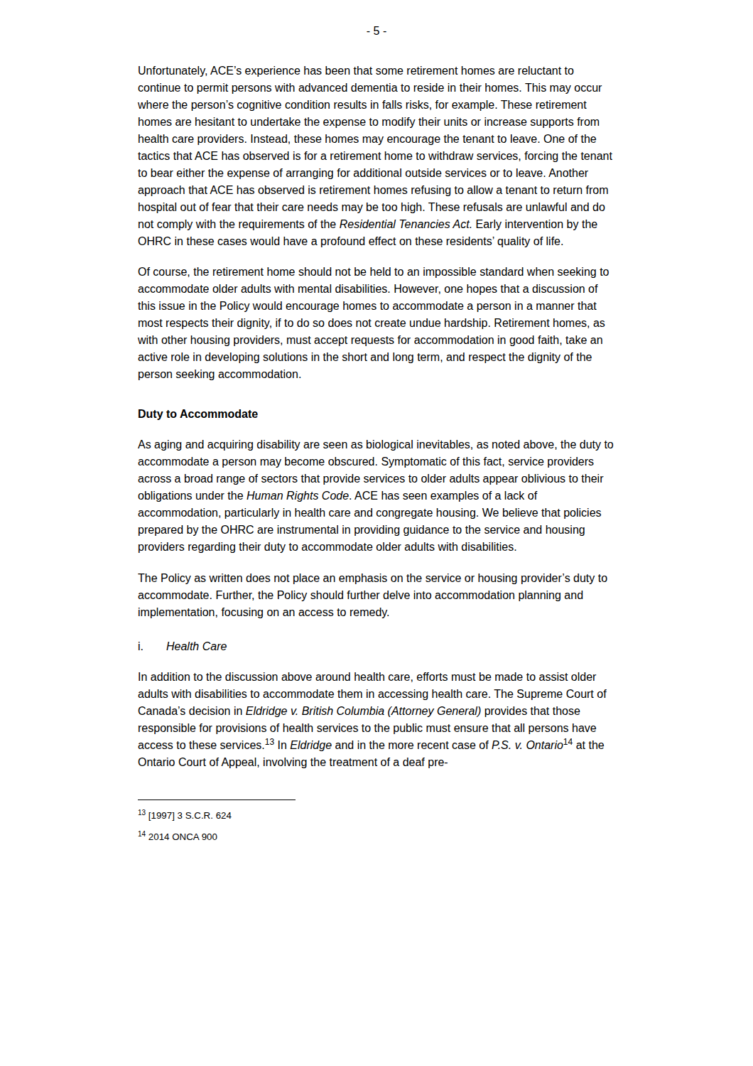- 5 -
Unfortunately, ACE’s experience has been that some retirement homes are reluctant to continue to permit persons with advanced dementia to reside in their homes. This may occur where the person’s cognitive condition results in falls risks, for example. These retirement homes are hesitant to undertake the expense to modify their units or increase supports from health care providers. Instead, these homes may encourage the tenant to leave. One of the tactics that ACE has observed is for a retirement home to withdraw services, forcing the tenant to bear either the expense of arranging for additional outside services or to leave. Another approach that ACE has observed is retirement homes refusing to allow a tenant to return from hospital out of fear that their care needs may be too high. These refusals are unlawful and do not comply with the requirements of the Residential Tenancies Act. Early intervention by the OHRC in these cases would have a profound effect on these residents’ quality of life.
Of course, the retirement home should not be held to an impossible standard when seeking to accommodate older adults with mental disabilities. However, one hopes that a discussion of this issue in the Policy would encourage homes to accommodate a person in a manner that most respects their dignity, if to do so does not create undue hardship. Retirement homes, as with other housing providers, must accept requests for accommodation in good faith, take an active role in developing solutions in the short and long term, and respect the dignity of the person seeking accommodation.
Duty to Accommodate
As aging and acquiring disability are seen as biological inevitables, as noted above, the duty to accommodate a person may become obscured. Symptomatic of this fact, service providers across a broad range of sectors that provide services to older adults appear oblivious to their obligations under the Human Rights Code. ACE has seen examples of a lack of accommodation, particularly in health care and congregate housing. We believe that policies prepared by the OHRC are instrumental in providing guidance to the service and housing providers regarding their duty to accommodate older adults with disabilities.
The Policy as written does not place an emphasis on the service or housing provider’s duty to accommodate. Further, the Policy should further delve into accommodation planning and implementation, focusing on an access to remedy.
i. Health Care
In addition to the discussion above around health care, efforts must be made to assist older adults with disabilities to accommodate them in accessing health care. The Supreme Court of Canada’s decision in Eldridge v. British Columbia (Attorney General) provides that those responsible for provisions of health services to the public must ensure that all persons have access to these services.13 In Eldridge and in the more recent case of P.S. v. Ontario14 at the Ontario Court of Appeal, involving the treatment of a deaf pre-
13 [1997] 3 S.C.R. 624
14 2014 ONCA 900